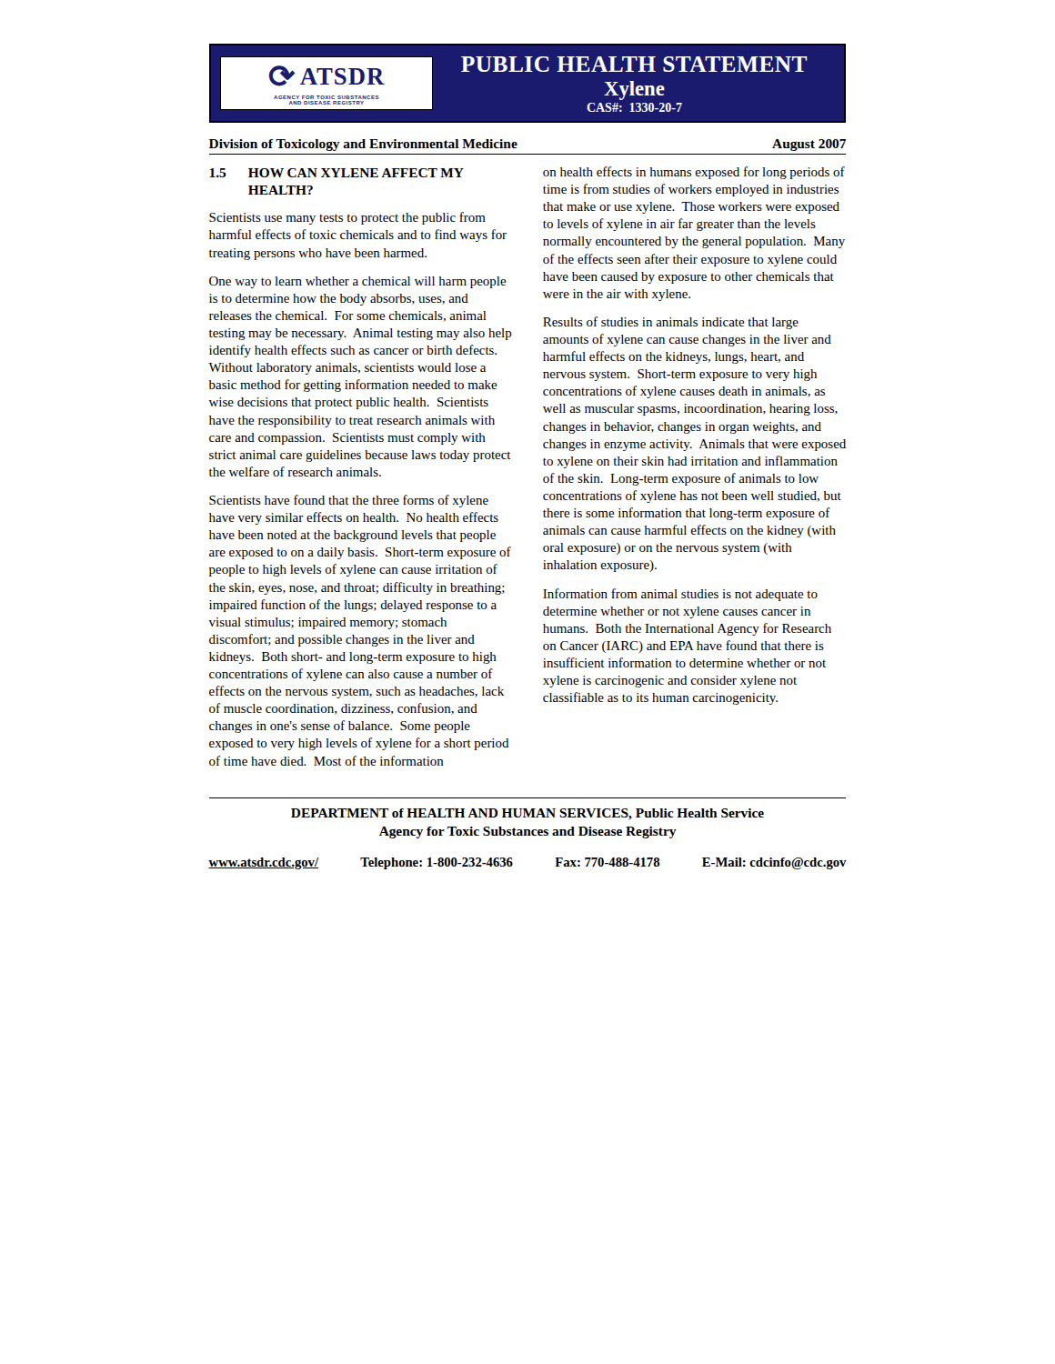⟳ ATSDR
AGENCY FOR TOXIC SUBSTANCES
AND DISEASE REGISTRY
PUBLIC HEALTH STATEMENT
Xylene
CAS#: 1330-20-7
Division of Toxicology and Environmental Medicine August 2007
1.5 HOW CAN XYLENE AFFECT MY HEALTH?
Scientists use many tests to protect the public from harmful effects of toxic chemicals and to find ways for treating persons who have been harmed.
One way to learn whether a chemical will harm people is to determine how the body absorbs, uses, and releases the chemical. For some chemicals, animal testing may be necessary. Animal testing may also help identify health effects such as cancer or birth defects. Without laboratory animals, scientists would lose a basic method for getting information needed to make wise decisions that protect public health. Scientists have the responsibility to treat research animals with care and compassion. Scientists must comply with strict animal care guidelines because laws today protect the welfare of research animals.
Scientists have found that the three forms of xylene have very similar effects on health. No health effects have been noted at the background levels that people are exposed to on a daily basis. Short-term exposure of people to high levels of xylene can cause irritation of the skin, eyes, nose, and throat; difficulty in breathing; impaired function of the lungs; delayed response to a visual stimulus; impaired memory; stomach discomfort; and possible changes in the liver and kidneys. Both short- and long-term exposure to high concentrations of xylene can also cause a number of effects on the nervous system, such as headaches, lack of muscle coordination, dizziness, confusion, and changes in one's sense of balance. Some people exposed to very high levels of xylene for a short period of time have died. Most of the information
on health effects in humans exposed for long periods of time is from studies of workers employed in industries that make or use xylene. Those workers were exposed to levels of xylene in air far greater than the levels normally encountered by the general population. Many of the effects seen after their exposure to xylene could have been caused by exposure to other chemicals that were in the air with xylene.
Results of studies in animals indicate that large amounts of xylene can cause changes in the liver and harmful effects on the kidneys, lungs, heart, and nervous system. Short-term exposure to very high concentrations of xylene causes death in animals, as well as muscular spasms, incoordination, hearing loss, changes in behavior, changes in organ weights, and changes in enzyme activity. Animals that were exposed to xylene on their skin had irritation and inflammation of the skin. Long-term exposure of animals to low concentrations of xylene has not been well studied, but there is some information that long-term exposure of animals can cause harmful effects on the kidney (with oral exposure) or on the nervous system (with inhalation exposure).
Information from animal studies is not adequate to determine whether or not xylene causes cancer in humans. Both the International Agency for Research on Cancer (IARC) and EPA have found that there is insufficient information to determine whether or not xylene is carcinogenic and consider xylene not classifiable as to its human carcinogenicity.
DEPARTMENT of HEALTH AND HUMAN SERVICES, Public Health Service
Agency for Toxic Substances and Disease Registry
www.atsdr.cdc.gov/ Telephone: 1-800-232-4636 Fax: 770-488-4178 E-Mail: cdcinfo@cdc.gov